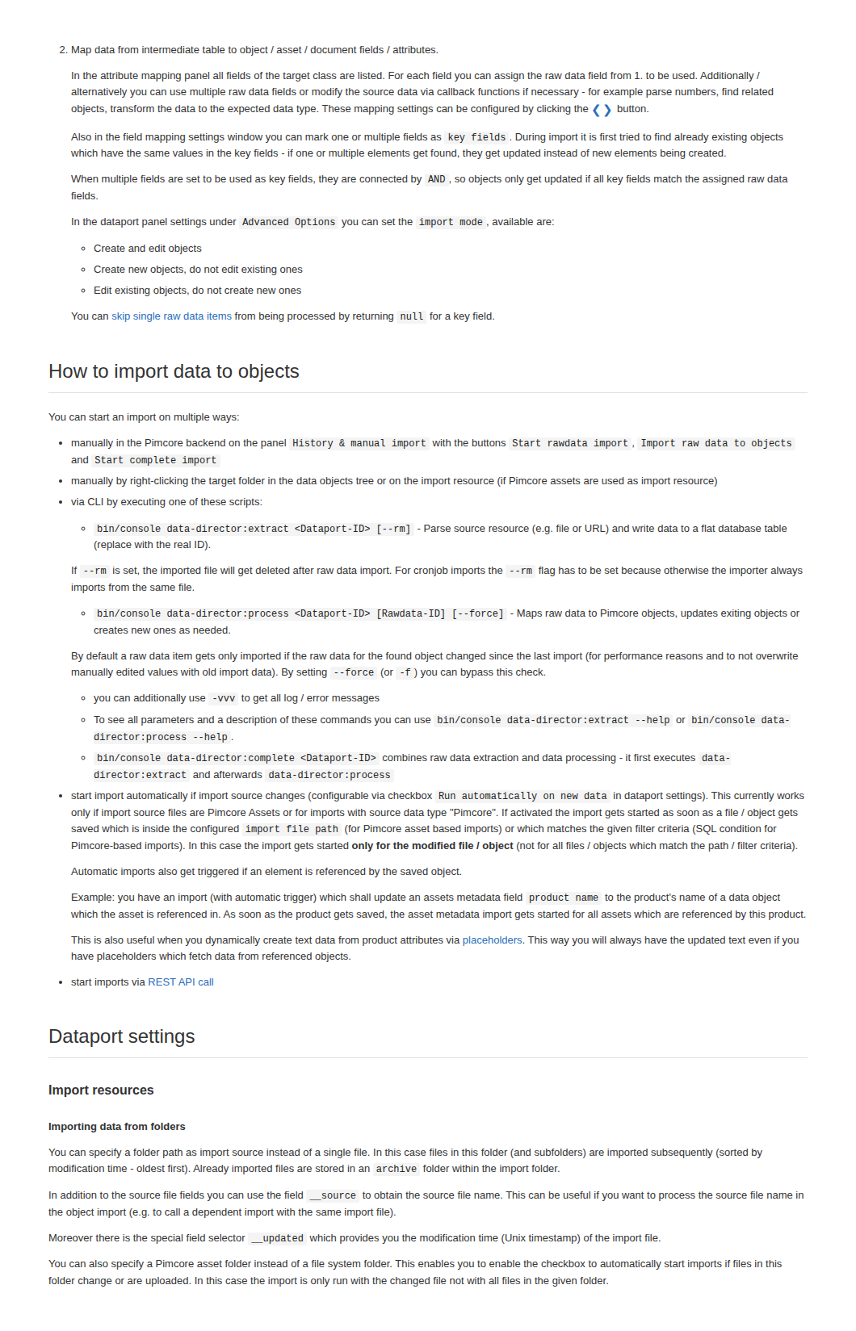Map data from intermediate table to object / asset / document fields / attributes.
In the attribute mapping panel all fields of the target class are listed. For each field you can assign the raw data field from 1. to be used. Additionally / alternatively you can use multiple raw data fields or modify the source data via callback functions if necessary - for example parse numbers, find related objects, transform the data to the expected data type. These mapping settings can be configured by clicking the ❮❯ button.
Also in the field mapping settings window you can mark one or multiple fields as key fields. During import it is first tried to find already existing objects which have the same values in the key fields - if one or multiple elements get found, they get updated instead of new elements being created.
When multiple fields are set to be used as key fields, they are connected by AND, so objects only get updated if all key fields match the assigned raw data fields.
In the dataport panel settings under Advanced Options you can set the import mode, available are:
Create and edit objects
Create new objects, do not edit existing ones
Edit existing objects, do not create new ones
You can skip single raw data items from being processed by returning null for a key field.
How to import data to objects
You can start an import on multiple ways:
manually in the Pimcore backend on the panel History & manual import with the buttons Start rawdata import, Import raw data to objects and Start complete import
manually by right-clicking the target folder in the data objects tree or on the import resource (if Pimcore assets are used as import resource)
via CLI by executing one of these scripts:
bin/console data-director:extract <Dataport-ID> [--rm] - Parse source resource (e.g. file or URL) and write data to a flat database table (replace with the real ID).
If --rm is set, the imported file will get deleted after raw data import. For cronjob imports the --rm flag has to be set because otherwise the importer always imports from the same file.
bin/console data-director:process <Dataport-ID> [Rawdata-ID] [--force] - Maps raw data to Pimcore objects, updates exiting objects or creates new ones as needed.
By default a raw data item gets only imported if the raw data for the found object changed since the last import (for performance reasons and to not overwrite manually edited values with old import data). By setting --force (or -f) you can bypass this check.
you can additionally use -vvv to get all log / error messages
To see all parameters and a description of these commands you can use bin/console data-director:extract --help or bin/console data-director:process --help.
bin/console data-director:complete <Dataport-ID> combines raw data extraction and data processing - it first executes data-director:extract and afterwards data-director:process
start import automatically if import source changes (configurable via checkbox Run automatically on new data in dataport settings). This currently works only if import source files are Pimcore Assets or for imports with source data type "Pimcore". If activated the import gets started as soon as a file / object gets saved which is inside the configured import file path (for Pimcore asset based imports) or which matches the given filter criteria (SQL condition for Pimcore-based imports). In this case the import gets started only for the modified file / object (not for all files / objects which match the path / filter criteria).
Automatic imports also get triggered if an element is referenced by the saved object.
Example: you have an import (with automatic trigger) which shall update an assets metadata field product name to the product's name of a data object which the asset is referenced in. As soon as the product gets saved, the asset metadata import gets started for all assets which are referenced by this product.
This is also useful when you dynamically create text data from product attributes via placeholders. This way you will always have the updated text even if you have placeholders which fetch data from referenced objects.
start imports via REST API call
Dataport settings
Import resources
Importing data from folders
You can specify a folder path as import source instead of a single file. In this case files in this folder (and subfolders) are imported subsequently (sorted by modification time - oldest first). Already imported files are stored in an archive folder within the import folder.
In addition to the source file fields you can use the field __source to obtain the source file name. This can be useful if you want to process the source file name in the object import (e.g. to call a dependent import with the same import file).
Moreover there is the special field selector __updated which provides you the modification time (Unix timestamp) of the import file.
You can also specify a Pimcore asset folder instead of a file system folder. This enables you to enable the checkbox to automatically start imports if files in this folder change or are uploaded. In this case the import is only run with the changed file not with all files in the given folder.